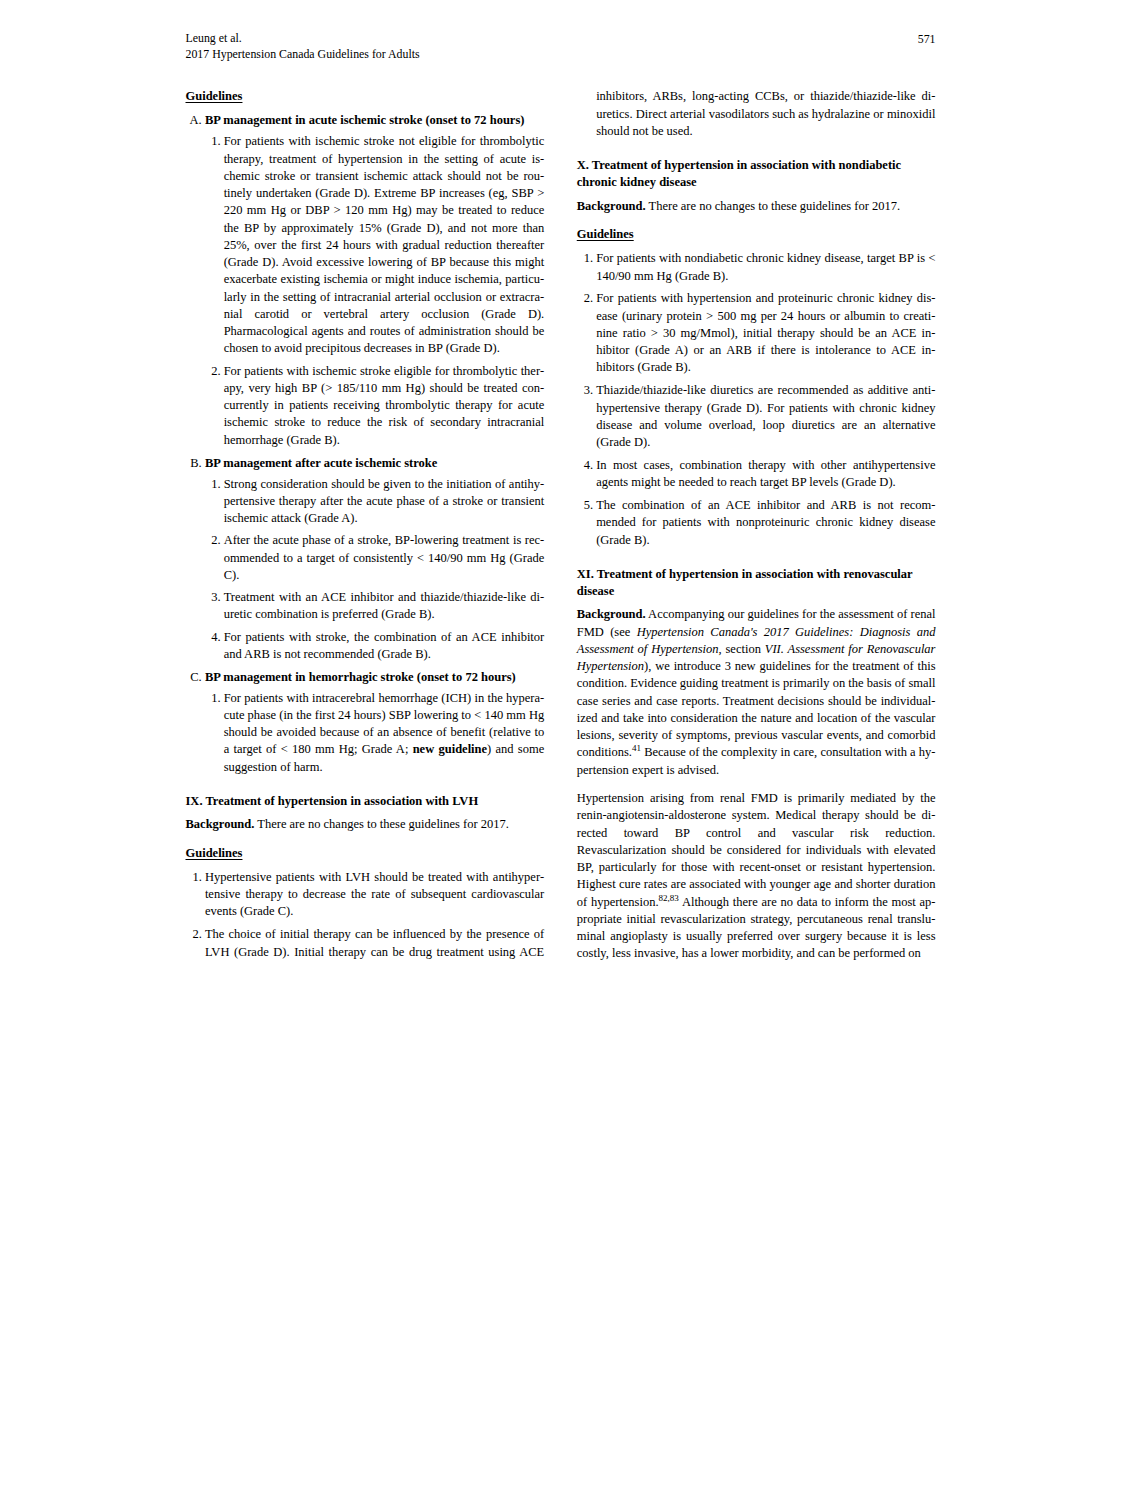Leung et al.
2017 Hypertension Canada Guidelines for Adults
571
Guidelines
BP management in acute ischemic stroke (onset to 72 hours)
For patients with ischemic stroke not eligible for thrombolytic therapy, treatment of hypertension in the setting of acute ischemic stroke or transient ischemic attack should not be routinely undertaken (Grade D). Extreme BP increases (eg, SBP > 220 mm Hg or DBP > 120 mm Hg) may be treated to reduce the BP by approximately 15% (Grade D), and not more than 25%, over the first 24 hours with gradual reduction thereafter (Grade D). Avoid excessive lowering of BP because this might exacerbate existing ischemia or might induce ischemia, particularly in the setting of intracranial arterial occlusion or extracranial carotid or vertebral artery occlusion (Grade D). Pharmacological agents and routes of administration should be chosen to avoid precipitous decreases in BP (Grade D).
For patients with ischemic stroke eligible for thrombolytic therapy, very high BP (> 185/110 mm Hg) should be treated concurrently in patients receiving thrombolytic therapy for acute ischemic stroke to reduce the risk of secondary intracranial hemorrhage (Grade B).
BP management after acute ischemic stroke
Strong consideration should be given to the initiation of antihypertensive therapy after the acute phase of a stroke or transient ischemic attack (Grade A).
After the acute phase of a stroke, BP-lowering treatment is recommended to a target of consistently < 140/90 mm Hg (Grade C).
Treatment with an ACE inhibitor and thiazide/thiazide-like diuretic combination is preferred (Grade B).
For patients with stroke, the combination of an ACE inhibitor and ARB is not recommended (Grade B).
BP management in hemorrhagic stroke (onset to 72 hours)
For patients with intracerebral hemorrhage (ICH) in the hyperacute phase (in the first 24 hours) SBP lowering to < 140 mm Hg should be avoided because of an absence of benefit (relative to a target of < 180 mm Hg; Grade A; new guideline) and some suggestion of harm.
IX. Treatment of hypertension in association with LVH
Background. There are no changes to these guidelines for 2017.
Guidelines
Hypertensive patients with LVH should be treated with antihypertensive therapy to decrease the rate of subsequent cardiovascular events (Grade C).
The choice of initial therapy can be influenced by the presence of LVH (Grade D). Initial therapy can be drug treatment using ACE inhibitors, ARBs, long-acting CCBs, or thiazide/thiazide-like diuretics. Direct arterial vasodilators such as hydralazine or minoxidil should not be used.
X. Treatment of hypertension in association with nondiabetic chronic kidney disease
Background. There are no changes to these guidelines for 2017.
Guidelines
For patients with nondiabetic chronic kidney disease, target BP is < 140/90 mm Hg (Grade B).
For patients with hypertension and proteinuric chronic kidney disease (urinary protein > 500 mg per 24 hours or albumin to creatinine ratio > 30 mg/Mmol), initial therapy should be an ACE inhibitor (Grade A) or an ARB if there is intolerance to ACE inhibitors (Grade B).
Thiazide/thiazide-like diuretics are recommended as additive antihypertensive therapy (Grade D). For patients with chronic kidney disease and volume overload, loop diuretics are an alternative (Grade D).
In most cases, combination therapy with other antihypertensive agents might be needed to reach target BP levels (Grade D).
The combination of an ACE inhibitor and ARB is not recommended for patients with nonproteinuric chronic kidney disease (Grade B).
XI. Treatment of hypertension in association with renovascular disease
Background. Accompanying our guidelines for the assessment of renal FMD (see Hypertension Canada's 2017 Guidelines: Diagnosis and Assessment of Hypertension, section VII. Assessment for Renovascular Hypertension), we introduce 3 new guidelines for the treatment of this condition. Evidence guiding treatment is primarily on the basis of small case series and case reports. Treatment decisions should be individualized and take into consideration the nature and location of the vascular lesions, severity of symptoms, previous vascular events, and comorbid conditions.41 Because of the complexity in care, consultation with a hypertension expert is advised.
Hypertension arising from renal FMD is primarily mediated by the renin-angiotensin-aldosterone system. Medical therapy should be directed toward BP control and vascular risk reduction. Revascularization should be considered for individuals with elevated BP, particularly for those with recent-onset or resistant hypertension. Highest cure rates are associated with younger age and shorter duration of hypertension.82,83 Although there are no data to inform the most appropriate initial revascularization strategy, percutaneous renal transluminal angioplasty is usually preferred over surgery because it is less costly, less invasive, has a lower morbidity, and can be performed on